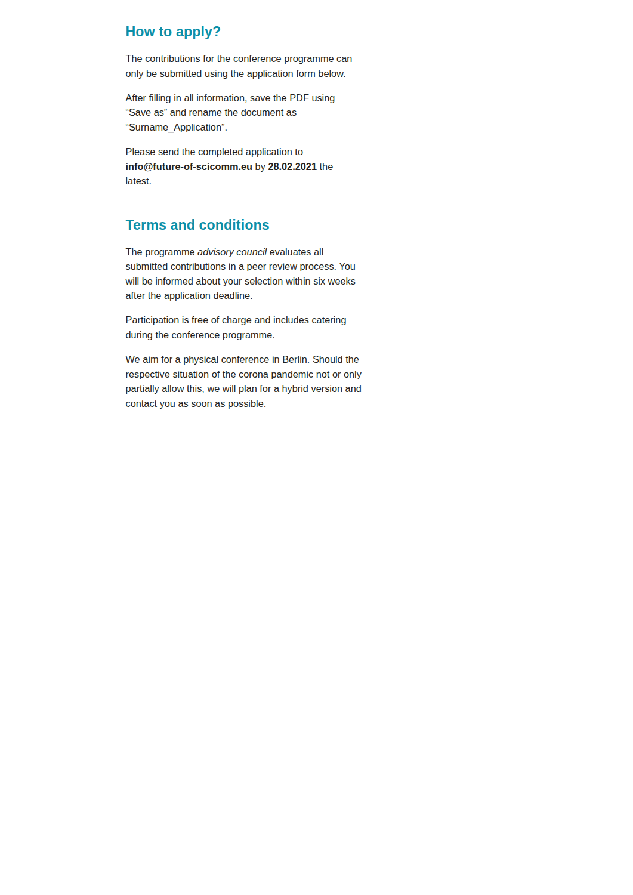How to apply?
The contributions for the conference programme can only be submitted using the application form below.
After filling in all information, save the PDF using “Save as” and rename the document as “Surname_Application”.
Please send the completed application to info@future-of-scicomm.eu by 28.02.2021 the latest.
Terms and conditions
The programme advisory council evaluates all submitted contributions in a peer review process. You will be informed about your selection within six weeks after the application deadline.
Participation is free of charge and includes catering during the conference programme.
We aim for a physical conference in Berlin. Should the respective situation of the corona pandemic not or only partially allow this, we will plan for a hybrid version and contact you as soon as possible.